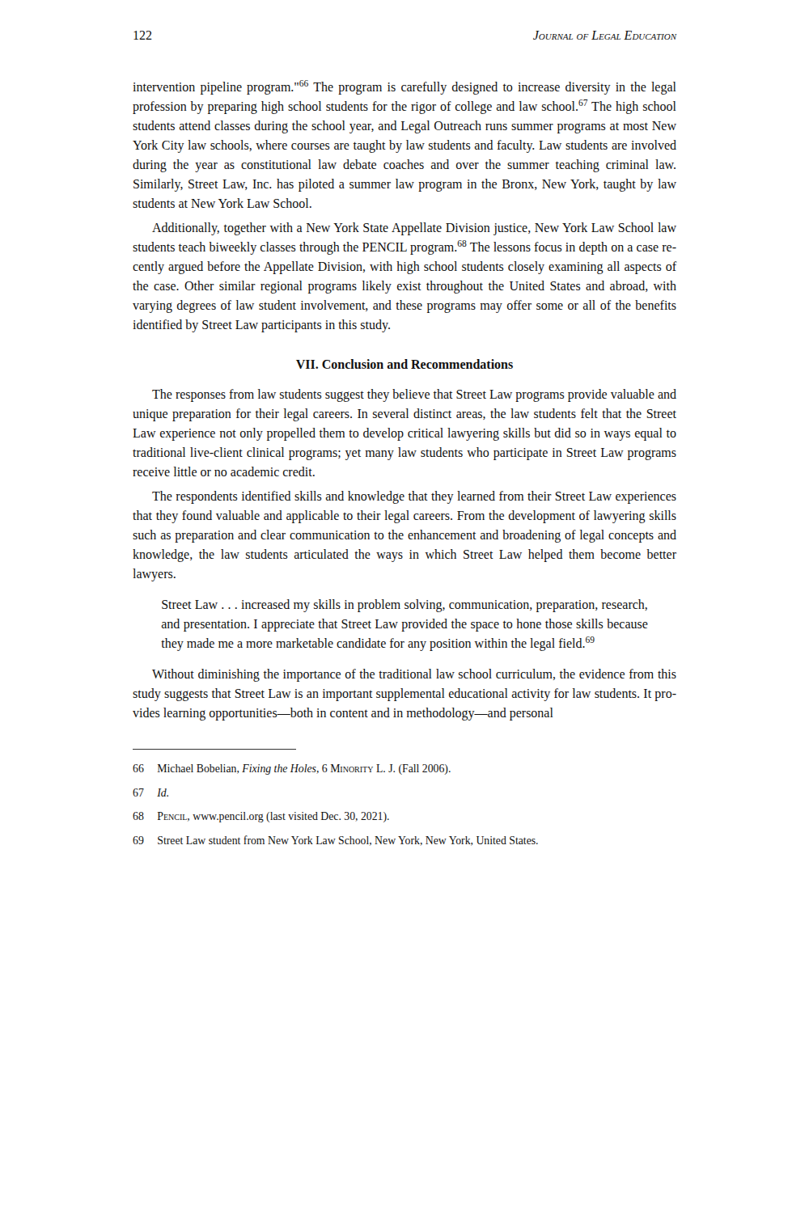122 Journal of Legal Education
intervention pipeline program."66 The program is carefully designed to increase diversity in the legal profession by preparing high school students for the rigor of college and law school.67 The high school students attend classes during the school year, and Legal Outreach runs summer programs at most New York City law schools, where courses are taught by law students and faculty. Law students are involved during the year as constitutional law debate coaches and over the summer teaching criminal law. Similarly, Street Law, Inc. has piloted a summer law program in the Bronx, New York, taught by law students at New York Law School.
Additionally, together with a New York State Appellate Division justice, New York Law School law students teach biweekly classes through the PENCIL program.68 The lessons focus in depth on a case recently argued before the Appellate Division, with high school students closely examining all aspects of the case. Other similar regional programs likely exist throughout the United States and abroad, with varying degrees of law student involvement, and these programs may offer some or all of the benefits identified by Street Law participants in this study.
VII. Conclusion and Recommendations
The responses from law students suggest they believe that Street Law programs provide valuable and unique preparation for their legal careers. In several distinct areas, the law students felt that the Street Law experience not only propelled them to develop critical lawyering skills but did so in ways equal to traditional live-client clinical programs; yet many law students who participate in Street Law programs receive little or no academic credit.
The respondents identified skills and knowledge that they learned from their Street Law experiences that they found valuable and applicable to their legal careers. From the development of lawyering skills such as preparation and clear communication to the enhancement and broadening of legal concepts and knowledge, the law students articulated the ways in which Street Law helped them become better lawyers.
Street Law . . . increased my skills in problem solving, communication, preparation, research, and presentation. I appreciate that Street Law provided the space to hone those skills because they made me a more marketable candidate for any position within the legal field.69
Without diminishing the importance of the traditional law school curriculum, the evidence from this study suggests that Street Law is an important supplemental educational activity for law students. It provides learning opportunities—both in content and in methodology—and personal
66 Michael Bobelian, Fixing the Holes, 6 Minority L. J. (Fall 2006).
67 Id.
68 Pencil, www.pencil.org (last visited Dec. 30, 2021).
69 Street Law student from New York Law School, New York, New York, United States.